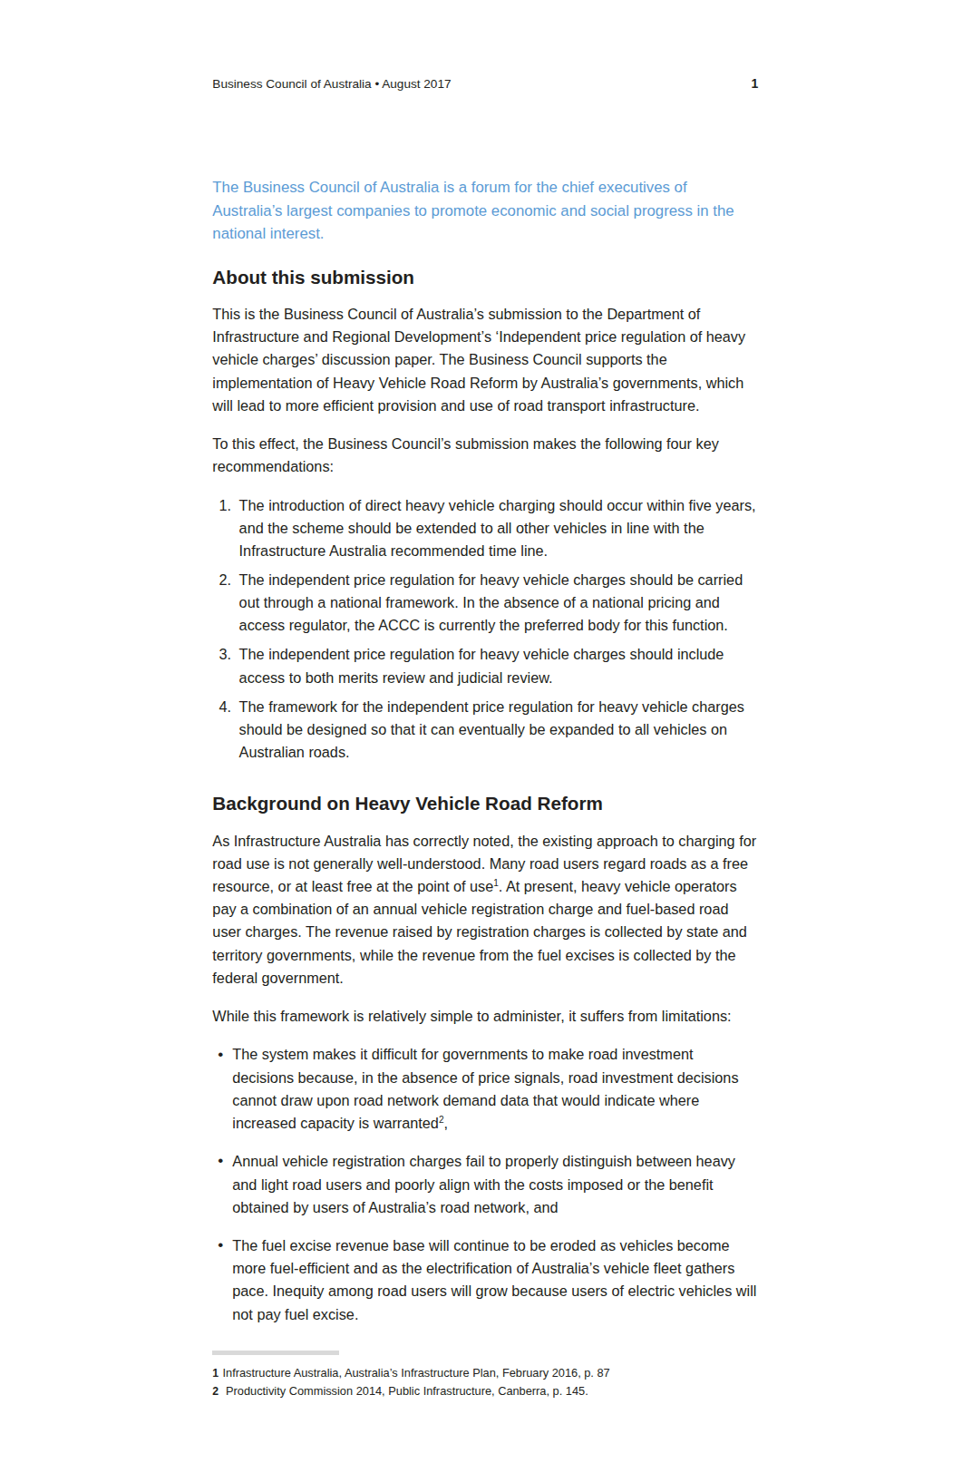Business Council of Australia • August 2017 1
The Business Council of Australia is a forum for the chief executives of Australia’s largest companies to promote economic and social progress in the national interest.
About this submission
This is the Business Council of Australia’s submission to the Department of Infrastructure and Regional Development’s ‘Independent price regulation of heavy vehicle charges’ discussion paper. The Business Council supports the implementation of Heavy Vehicle Road Reform by Australia’s governments, which will lead to more efficient provision and use of road transport infrastructure.
To this effect, the Business Council’s submission makes the following four key recommendations:
The introduction of direct heavy vehicle charging should occur within five years, and the scheme should be extended to all other vehicles in line with the Infrastructure Australia recommended time line.
The independent price regulation for heavy vehicle charges should be carried out through a national framework. In the absence of a national pricing and access regulator, the ACCC is currently the preferred body for this function.
The independent price regulation for heavy vehicle charges should include access to both merits review and judicial review.
The framework for the independent price regulation for heavy vehicle charges should be designed so that it can eventually be expanded to all vehicles on Australian roads.
Background on Heavy Vehicle Road Reform
As Infrastructure Australia has correctly noted, the existing approach to charging for road use is not generally well-understood. Many road users regard roads as a free resource, or at least free at the point of use1. At present, heavy vehicle operators pay a combination of an annual vehicle registration charge and fuel-based road user charges. The revenue raised by registration charges is collected by state and territory governments, while the revenue from the fuel excises is collected by the federal government.
While this framework is relatively simple to administer, it suffers from limitations:
The system makes it difficult for governments to make road investment decisions because, in the absence of price signals, road investment decisions cannot draw upon road network demand data that would indicate where increased capacity is warranted2,
Annual vehicle registration charges fail to properly distinguish between heavy and light road users and poorly align with the costs imposed or the benefit obtained by users of Australia’s road network, and
The fuel excise revenue base will continue to be eroded as vehicles become more fuel-efficient and as the electrification of Australia’s vehicle fleet gathers pace. Inequity among road users will grow because users of electric vehicles will not pay fuel excise.
1 Infrastructure Australia, Australia’s Infrastructure Plan, February 2016, p. 87
2 Productivity Commission 2014, Public Infrastructure, Canberra, p. 145.